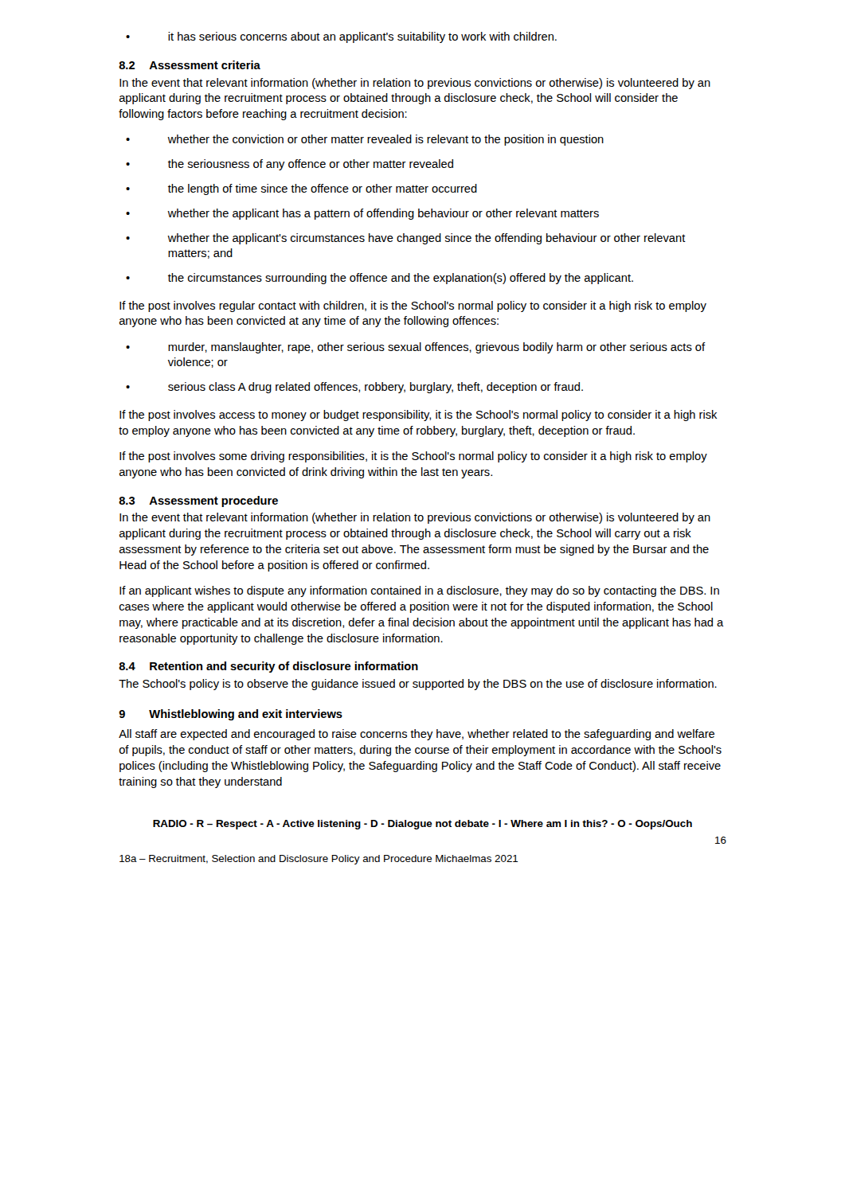it has serious concerns about an applicant's suitability to work with children.
8.2 Assessment criteria
In the event that relevant information (whether in relation to previous convictions or otherwise) is volunteered by an applicant during the recruitment process or obtained through a disclosure check, the School will consider the following factors before reaching a recruitment decision:
whether the conviction or other matter revealed is relevant to the position in question
the seriousness of any offence or other matter revealed
the length of time since the offence or other matter occurred
whether the applicant has a pattern of offending behaviour or other relevant matters
whether the applicant's circumstances have changed since the offending behaviour or other relevant matters; and
the circumstances surrounding the offence and the explanation(s) offered by the applicant.
If the post involves regular contact with children, it is the School's normal policy to consider it a high risk to employ anyone who has been convicted at any time of any the following offences:
murder, manslaughter, rape, other serious sexual offences, grievous bodily harm or other serious acts of violence; or
serious class A drug related offences, robbery, burglary, theft, deception or fraud.
If the post involves access to money or budget responsibility, it is the School's normal policy to consider it a high risk to employ anyone who has been convicted at any time of robbery, burglary, theft, deception or fraud.
If the post involves some driving responsibilities, it is the School's normal policy to consider it a high risk to employ anyone who has been convicted of drink driving within the last ten years.
8.3 Assessment procedure
In the event that relevant information (whether in relation to previous convictions or otherwise) is volunteered by an applicant during the recruitment process or obtained through a disclosure check, the School will carry out a risk assessment by reference to the criteria set out above. The assessment form must be signed by the Bursar and the Head of the School before a position is offered or confirmed.
If an applicant wishes to dispute any information contained in a disclosure, they may do so by contacting the DBS. In cases where the applicant would otherwise be offered a position were it not for the disputed information, the School may, where practicable and at its discretion, defer a final decision about the appointment until the applicant has had a reasonable opportunity to challenge the disclosure information.
8.4 Retention and security of disclosure information
The School's policy is to observe the guidance issued or supported by the DBS on the use of disclosure information.
9 Whistleblowing and exit interviews
All staff are expected and encouraged to raise concerns they have, whether related to the safeguarding and welfare of pupils, the conduct of staff or other matters, during the course of their employment in accordance with the School's polices (including the Whistleblowing Policy, the Safeguarding Policy and the Staff Code of Conduct). All staff receive training so that they understand
RADIO - R – Respect - A - Active listening - D - Dialogue not debate - I - Where am I in this? - O - Oops/Ouch
16
18a – Recruitment, Selection and Disclosure Policy and Procedure Michaelmas 2021